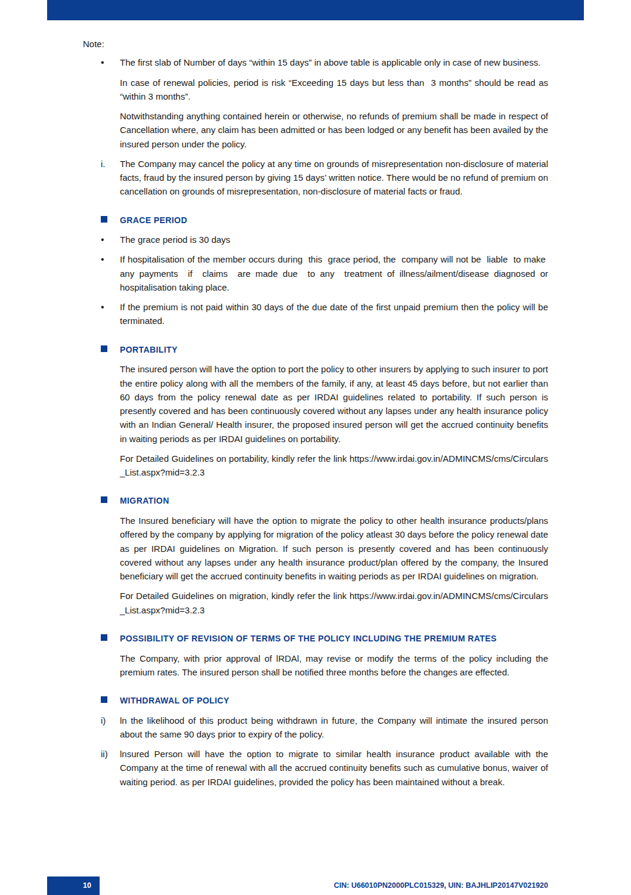Note:
The first slab of Number of days “within 15 days” in above table is applicable only in case of new business.
In case of renewal policies, period is risk “Exceeding 15 days but less than 3 months” should be read as “within 3 months”.
Notwithstanding anything contained herein or otherwise, no refunds of premium shall be made in respect of Cancellation where, any claim has been admitted or has been lodged or any benefit has been availed by the insured person under the policy.
i. The Company may cancel the policy at any time on grounds of misrepresentation non-disclosure of material facts, fraud by the insured person by giving 15 days’ written notice. There would be no refund of premium on cancellation on grounds of misrepresentation, non-disclosure of material facts or fraud.
Grace Period
The grace period is 30 days
If hospitalisation of the member occurs during this grace period, the company will not be liable to make any payments if claims are made due to any treatment of illness/ailment/disease diagnosed or hospitalisation taking place.
If the premium is not paid within 30 days of the due date of the first unpaid premium then the policy will be terminated.
Portability
The insured person will have the option to port the policy to other insurers by applying to such insurer to port the entire policy along with all the members of the family, if any, at least 45 days before, but not earlier than 60 days from the policy renewal date as per IRDAI guidelines related to portability. If such person is presently covered and has been continuously covered without any lapses under any health insurance policy with an Indian General/ Health insurer, the proposed insured person will get the accrued continuity benefits in waiting periods as per IRDAI guidelines on portability.
For Detailed Guidelines on portability, kindly refer the link https://www.irdai.gov.in/ADMINCMS/cms/Circulars_List.aspx?mid=3.2.3
Migration
The Insured beneficiary will have the option to migrate the policy to other health insurance products/plans offered by the company by applying for migration of the policy atleast 30 days before the policy renewal date as per IRDAI guidelines on Migration. If such person is presently covered and has been continuously covered without any lapses under any health insurance product/plan offered by the company, the Insured beneficiary will get the accrued continuity benefits in waiting periods as per IRDAI guidelines on migration.
For Detailed Guidelines on migration, kindly refer the link https://www.irdai.gov.in/ADMINCMS/cms/Circulars_List.aspx?mid=3.2.3
Possibility of Revision of Terms of the Policy Including the Premium Rates
The Company, with prior approval of lRDAl, may revise or modify the terms of the policy including the premium rates. The insured person shall be notified three months before the changes are effected.
Withdrawal of Policy
i) ln the likelihood of this product being withdrawn in future, the Company will intimate the insured person about the same 90 days prior to expiry of the policy.
ii) lnsured Person will have the option to migrate to similar health insurance product available with the Company at the time of renewal with all the accrued continuity benefits such as cumulative bonus, waiver of waiting period. as per IRDAI guidelines, provided the policy has been maintained without a break.
10
CIN: U66010PN2000PLC015329, UIN: BAJHLIP20147V021920